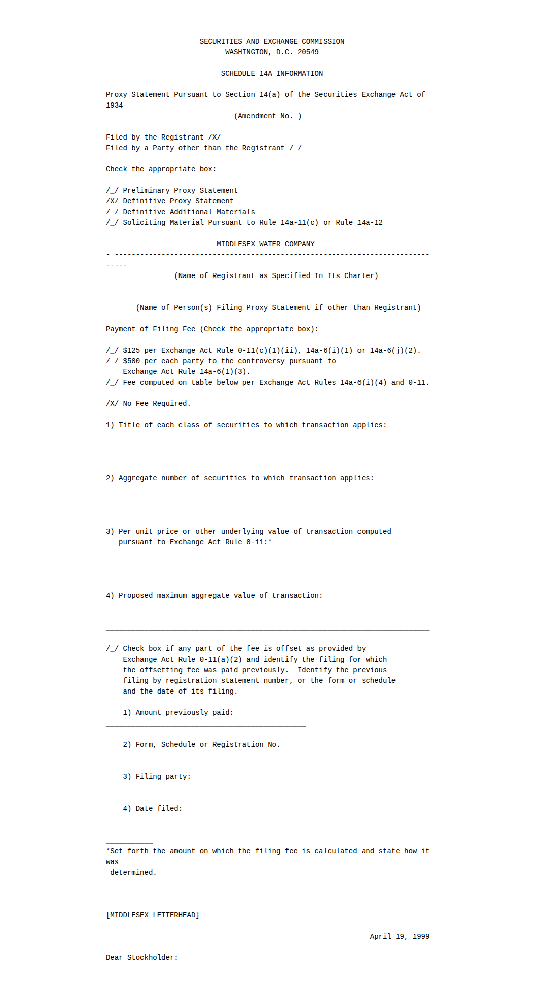SECURITIES AND EXCHANGE COMMISSION
                            WASHINGTON, D.C. 20549

                           SCHEDULE 14A INFORMATION

Proxy Statement Pursuant to Section 14(a) of the Securities Exchange Act of 1934
                              (Amendment No. )

Filed by the Registrant /X/
Filed by a Party other than the Registrant /_/

Check the appropriate box:

/_/ Preliminary Proxy Statement
/X/ Definitive Proxy Statement
/_/ Definitive Additional Materials
/_/ Soliciting Material Pursuant to Rule 14a-11(c) or Rule 14a-12

                          MIDDLESEX WATER COMPANY
- -------------------------------------------------------------------------------
                (Name of Registrant as Specified In Its Charter)

_______________________________________________________________________________
       (Name of Person(s) Filing Proxy Statement if other than Registrant)

Payment of Filing Fee (Check the appropriate box):

/_/ $125 per Exchange Act Rule 0-11(c)(1)(ii), 14a-6(i)(1) or 14a-6(j)(2).
/_/ $500 per each party to the controversy pursuant to
    Exchange Act Rule 14a-6(1)(3).
/_/ Fee computed on table below per Exchange Act Rules 14a-6(i)(4) and 0-11.

/X/ No Fee Required.

1) Title of each class of securities to which transaction applies:

   ____________________________________________________________________________

2) Aggregate number of securities to which transaction applies:

   ____________________________________________________________________________

3) Per unit price or other underlying value of transaction computed
   pursuant to Exchange Act Rule 0-11:*

   ____________________________________________________________________________

4) Proposed maximum aggregate value of transaction:

   ____________________________________________________________________________

/_/ Check box if any part of the fee is offset as provided by
    Exchange Act Rule 0-11(a)(2) and identify the filing for which
    the offsetting fee was paid previously.  Identify the previous
    filing by registration statement number, or the form or schedule
    and the date of its filing.

    1) Amount previously paid: _______________________________________________

    2) Form, Schedule or Registration No. ____________________________________

    3) Filing party: _________________________________________________________

    4) Date filed: ___________________________________________________________

___________
*Set forth the amount on which the filing fee is calculated and state how it was
 determined.



[MIDDLESEX LETTERHEAD]

                                                              April 19, 1999

Dear Stockholder: